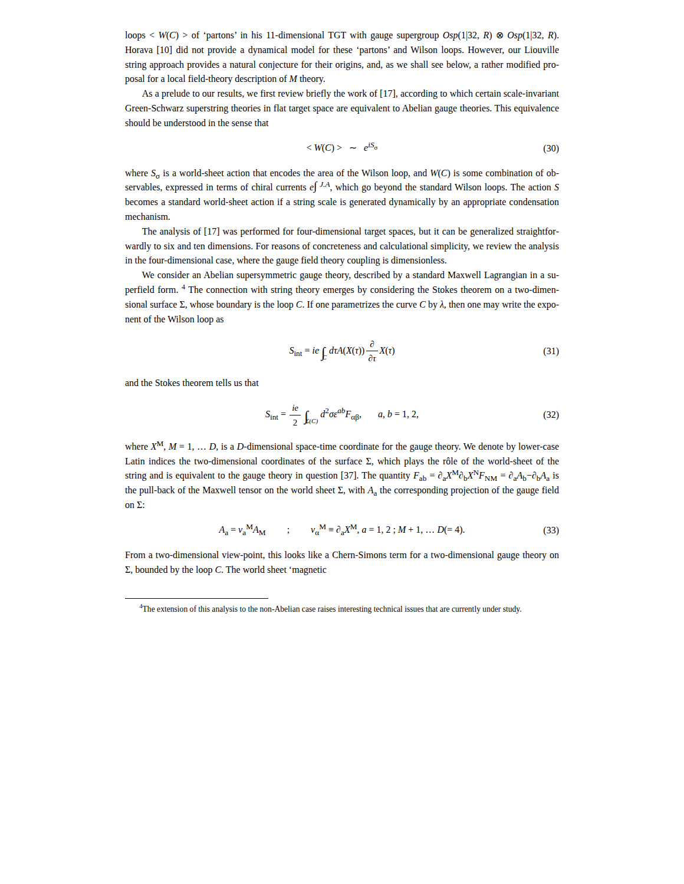loops < W(C) > of ‘partons’ in his 11-dimensional TGT with gauge supergroup Osp(1|32, R) ⊗ Osp(1|32, R). Horava [10] did not provide a dynamical model for these ‘partons’ and Wilson loops. However, our Liouville string approach provides a natural conjecture for their origins, and, as we shall see below, a rather modified proposal for a local field-theory description of M theory.
As a prelude to our results, we first review briefly the work of [17], according to which certain scale-invariant Green-Schwarz superstring theories in flat target space are equivalent to Abelian gauge theories. This equivalence should be understood in the sense that
< W(C) > ∼ eiSσ (30)
where Sσ is a world-sheet action that encodes the area of the Wilson loop, and W(C) is some combination of observables, expressed in terms of chiral currents e∫ J.A, which go beyond the standard Wilson loops. The action S becomes a standard world-sheet action if a string scale is generated dynamically by an appropriate condensation mechanism.
The analysis of [17] was performed for four-dimensional target spaces, but it can be generalized straightforwardly to six and ten dimensions. For reasons of concreteness and calculational simplicity, we review the analysis in the four-dimensional case, where the gauge field theory coupling is dimensionless.
We consider an Abelian supersymmetric gauge theory, described by a standard Maxwell Lagrangian in a superfield form. 4 The connection with string theory emerges by considering the Stokes theorem on a two-dimensional surface Σ, whose boundary is the loop C. If one parametrizes the curve C by λ, then one may write the exponent of the Wilson loop as
Sint = ie ∫C dτA(X(τ))∂∂τ X(τ) (31)
and the Stokes theorem tells us that
Sint = ie 2 ∫Σ(C) d2σεabFαβ, a, b = 1, 2, (32)
where XM, M = 1, … D, is a D-dimensional space-time coordinate for the gauge theory. We denote by lower-case Latin indices the two-dimensional coordinates of the surface Σ, which plays the rôle of the world-sheet of the string and is equivalent to the gauge theory in question [37]. The quantity Fab = ∂aXM∂bXNFNM = ∂aAb−∂bAa is the pull-back of the Maxwell tensor on the world sheet Σ, with Aa the corresponding projection of the gauge field on Σ:
Aa = vaMAM ; vαM ≡ ∂aXM, a = 1, 2 ; M + 1, … D(= 4). (33)
From a two-dimensional view-point, this looks like a Chern-Simons term for a two-dimensional gauge theory on Σ, bounded by the loop C. The world sheet ‘magnetic
4The extension of this analysis to the non-Abelian case raises interesting technical issues that are currently under study.